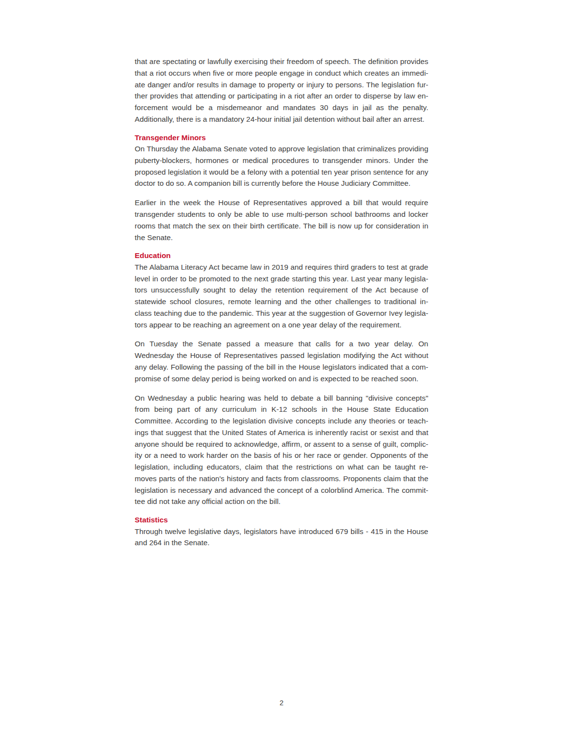that are spectating or lawfully exercising their freedom of speech. The definition provides that a riot occurs when five or more people engage in conduct which creates an immediate danger and/or results in damage to property or injury to persons. The legislation further provides that attending or participating in a riot after an order to disperse by law enforcement would be a misdemeanor and mandates 30 days in jail as the penalty. Additionally, there is a mandatory 24-hour initial jail detention without bail after an arrest.
Transgender Minors
On Thursday the Alabama Senate voted to approve legislation that criminalizes providing puberty-blockers, hormones or medical procedures to transgender minors. Under the proposed legislation it would be a felony with a potential ten year prison sentence for any doctor to do so. A companion bill is currently before the House Judiciary Committee.
Earlier in the week the House of Representatives approved a bill that would require transgender students to only be able to use multi-person school bathrooms and locker rooms that match the sex on their birth certificate. The bill is now up for consideration in the Senate.
Education
The Alabama Literacy Act became law in 2019 and requires third graders to test at grade level in order to be promoted to the next grade starting this year. Last year many legislators unsuccessfully sought to delay the retention requirement of the Act because of statewide school closures, remote learning and the other challenges to traditional in-class teaching due to the pandemic. This year at the suggestion of Governor Ivey legislators appear to be reaching an agreement on a one year delay of the requirement.
On Tuesday the Senate passed a measure that calls for a two year delay. On Wednesday the House of Representatives passed legislation modifying the Act without any delay. Following the passing of the bill in the House legislators indicated that a compromise of some delay period is being worked on and is expected to be reached soon.
On Wednesday a public hearing was held to debate a bill banning "divisive concepts" from being part of any curriculum in K-12 schools in the House State Education Committee. According to the legislation divisive concepts include any theories or teachings that suggest that the United States of America is inherently racist or sexist and that anyone should be required to acknowledge, affirm, or assent to a sense of guilt, complicity or a need to work harder on the basis of his or her race or gender. Opponents of the legislation, including educators, claim that the restrictions on what can be taught removes parts of the nation's history and facts from classrooms. Proponents claim that the legislation is necessary and advanced the concept of a colorblind America. The committee did not take any official action on the bill.
Statistics
Through twelve legislative days, legislators have introduced 679 bills - 415 in the House and 264 in the Senate.
2